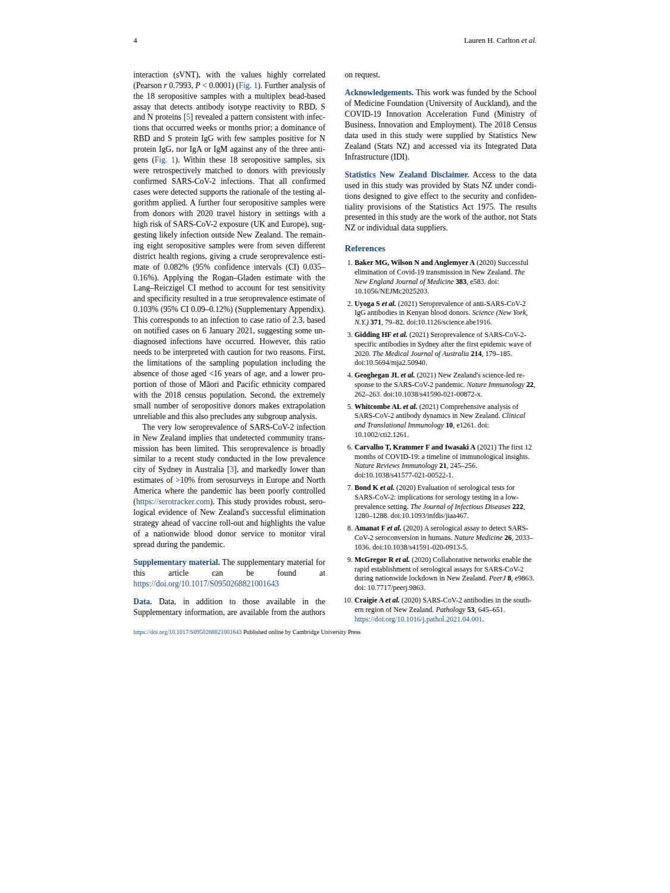4
Lauren H. Carlton et al.
interaction (sVNT), with the values highly correlated (Pearson r 0.7993, P < 0.0001) (Fig. 1). Further analysis of the 18 seropositive samples with a multiplex bead-based assay that detects antibody isotype reactivity to RBD, S and N proteins [5] revealed a pattern consistent with infections that occurred weeks or months prior; a dominance of RBD and S protein IgG with few samples positive for N protein IgG, nor IgA or IgM against any of the three antigens (Fig. 1). Within these 18 seropositive samples, six were retrospectively matched to donors with previously confirmed SARS-CoV-2 infections. That all confirmed cases were detected supports the rationale of the testing algorithm applied. A further four seropositive samples were from donors with 2020 travel history in settings with a high risk of SARS-CoV-2 exposure (UK and Europe), suggesting likely infection outside New Zealand. The remaining eight seropositive samples were from seven different district health regions, giving a crude seroprevalence estimate of 0.082% (95% confidence intervals (CI) 0.035–0.16%). Applying the Rogan–Gladen estimate with the Lang–Reiczigel CI method to account for test sensitivity and specificity resulted in a true seroprevalence estimate of 0.103% (95% CI 0.09–0.12%) (Supplementary Appendix). This corresponds to an infection to case ratio of 2.3, based on notified cases on 6 January 2021, suggesting some undiagnosed infections have occurred. However, this ratio needs to be interpreted with caution for two reasons. First, the limitations of the sampling population including the absence of those aged <16 years of age, and a lower proportion of those of Māori and Pacific ethnicity compared with the 2018 census population. Second, the extremely small number of seropositive donors makes extrapolation unreliable and this also precludes any subgroup analysis.
The very low seroprevalence of SARS-CoV-2 infection in New Zealand implies that undetected community transmission has been limited. This seroprevalence is broadly similar to a recent study conducted in the low prevalence city of Sydney in Australia [3], and markedly lower than estimates of >10% from serosurveys in Europe and North America where the pandemic has been poorly controlled (https://serotracker.com). This study provides robust, serological evidence of New Zealand's successful elimination strategy ahead of vaccine roll-out and highlights the value of a nationwide blood donor service to monitor viral spread during the pandemic.
Supplementary material. The supplementary material for this article can be found at https://doi.org/10.1017/S0950268821001643
Data. Data, in addition to those available in the Supplementary information, are available from the authors on request.
Acknowledgements. This work was funded by the School of Medicine Foundation (University of Auckland), and the COVID-19 Innovation Acceleration Fund (Ministry of Business, Innovation and Employment). The 2018 Census data used in this study were supplied by Statistics New Zealand (Stats NZ) and accessed via its Integrated Data Infrastructure (IDI).
Statistics New Zealand Disclaimer. Access to the data used in this study was provided by Stats NZ under conditions designed to give effect to the security and confidentiality provisions of the Statistics Act 1975. The results presented in this study are the work of the author, not Stats NZ or individual data suppliers.
References
Baker MG, Wilson N and Anglemyer A (2020) Successful elimination of Covid-19 transmission in New Zealand. The New England Journal of Medicine 383, e583. doi: 10.1056/NEJMc2025203.
Uyoga S et al. (2021) Seroprevalence of anti-SARS-CoV-2 IgG antibodies in Kenyan blood donors. Science (New York, N.Y.) 371, 79–82. doi:10.1126/science.abe1916.
Gidding HF et al. (2021) Seroprevalence of SARS-CoV-2-specific antibodies in Sydney after the first epidemic wave of 2020. The Medical Journal of Australia 214, 179–185. doi:10.5694/mja2.50940.
Geoghegan JL et al. (2021) New Zealand's science-led response to the SARS-CoV-2 pandemic. Nature Immunology 22, 262–263. doi:10.1038/s41590-021-00872-x.
Whitcombe AL et al. (2021) Comprehensive analysis of SARS-CoV-2 antibody dynamics in New Zealand. Clinical and Translational Immunology 10, e1261. doi: 10.1002/cti2.1261.
Carvalho T, Krammer F and Iwasaki A (2021) The first 12 months of COVID-19: a timeline of immunological insights. Nature Reviews Immunology 21, 245–256. doi:10.1038/s41577-021-00522-1.
Bond K et al. (2020) Evaluation of serological tests for SARS-CoV-2: implications for serology testing in a low-prevalence setting. The Journal of Infectious Diseases 222, 1280–1288. doi:10.1093/infdis/jiaa467.
Amanat F et al. (2020) A serological assay to detect SARS-CoV-2 seroconversion in humans. Nature Medicine 26, 2033–1036. doi:10.1038/s41591-020-0913-5.
McGregor R et al. (2020) Collaborative networks enable the rapid establishment of serological assays for SARS-CoV-2 during nationwide lockdown in New Zealand. PeerJ 8, e9863. doi: 10.7717/peerj.9863.
Craigie A et al. (2020) SARS-CoV-2 antibodies in the southern region of New Zealand. Pathology 53, 645–651. https://doi.org/10.1016/j.pathol.2021.04.001.
https://doi.org/10.1017/S0950268821001643 Published online by Cambridge University Press